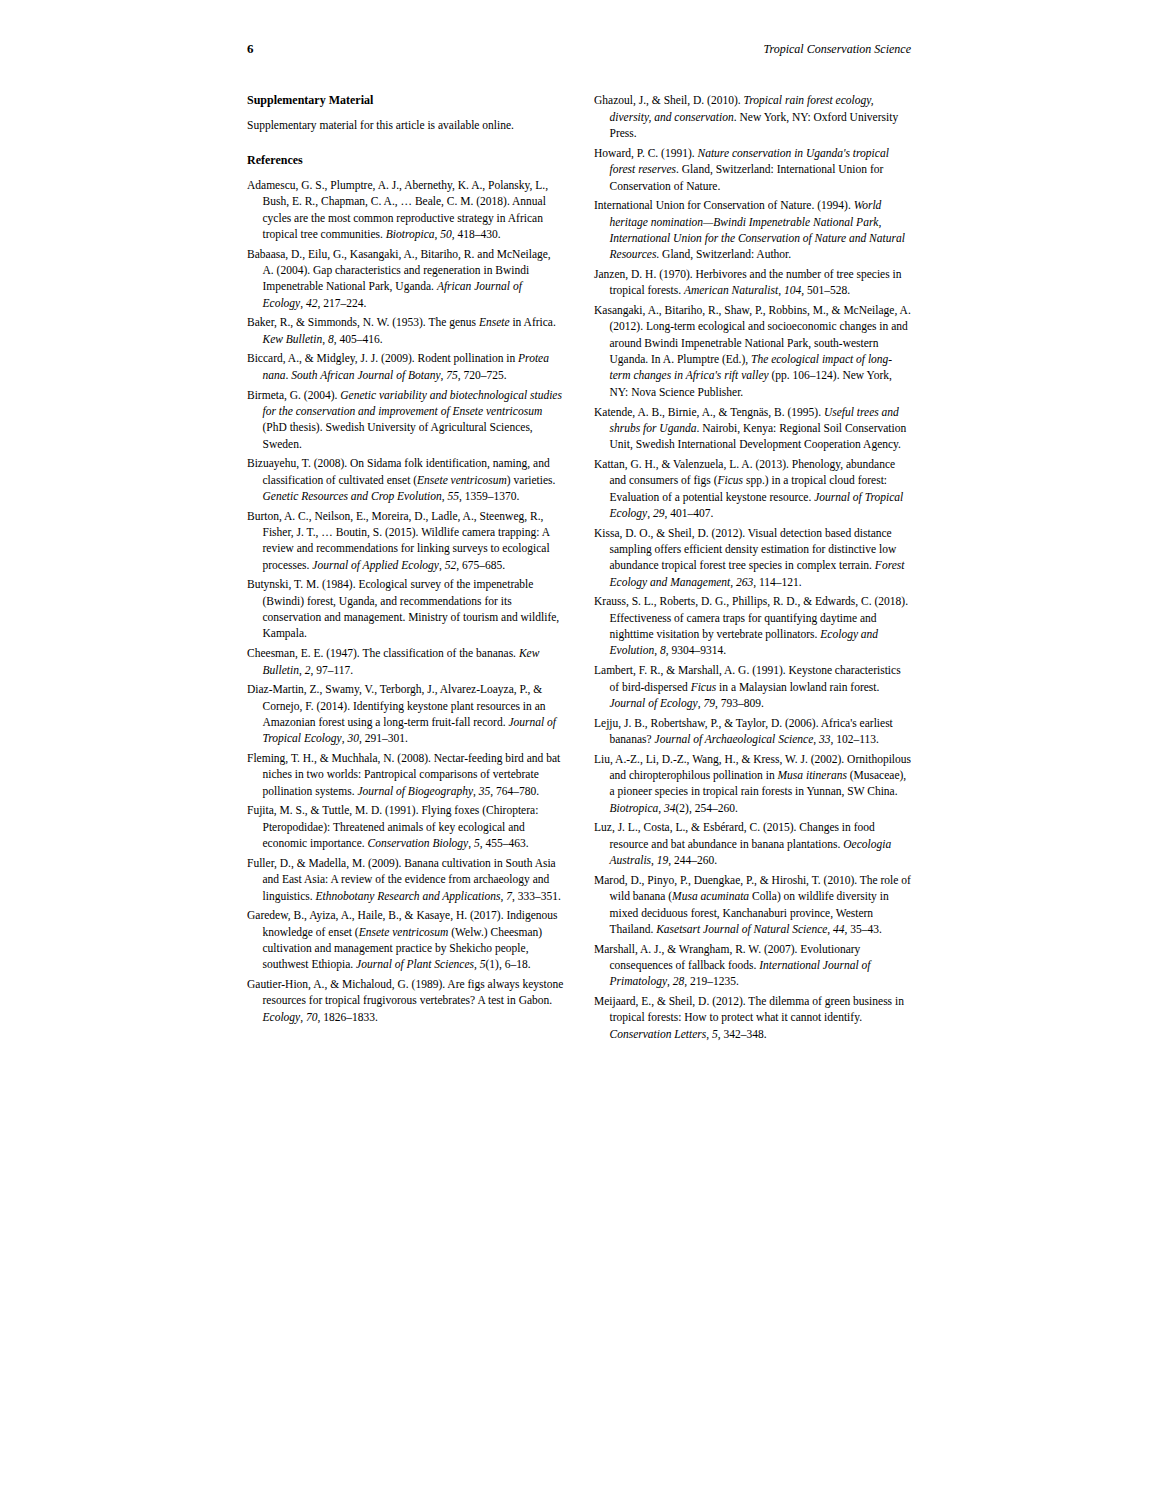6 Tropical Conservation Science
Supplementary Material
Supplementary material for this article is available online.
References
Adamescu, G. S., Plumptre, A. J., Abernethy, K. A., Polansky, L., Bush, E. R., Chapman, C. A., … Beale, C. M. (2018). Annual cycles are the most common reproductive strategy in African tropical tree communities. Biotropica, 50, 418–430.
Babaasa, D., Eilu, G., Kasangaki, A., Bitariho, R. and McNeilage, A. (2004). Gap characteristics and regeneration in Bwindi Impenetrable National Park, Uganda. African Journal of Ecology, 42, 217–224.
Baker, R., & Simmonds, N. W. (1953). The genus Ensete in Africa. Kew Bulletin, 8, 405–416.
Biccard, A., & Midgley, J. J. (2009). Rodent pollination in Protea nana. South African Journal of Botany, 75, 720–725.
Birmeta, G. (2004). Genetic variability and biotechnological studies for the conservation and improvement of Ensete ventricosum (PhD thesis). Swedish University of Agricultural Sciences, Sweden.
Bizuayehu, T. (2008). On Sidama folk identification, naming, and classification of cultivated enset (Ensete ventricosum) varieties. Genetic Resources and Crop Evolution, 55, 1359–1370.
Burton, A. C., Neilson, E., Moreira, D., Ladle, A., Steenweg, R., Fisher, J. T., … Boutin, S. (2015). Wildlife camera trapping: A review and recommendations for linking surveys to ecological processes. Journal of Applied Ecology, 52, 675–685.
Butynski, T. M. (1984). Ecological survey of the impenetrable (Bwindi) forest, Uganda, and recommendations for its conservation and management. Ministry of tourism and wildlife, Kampala.
Cheesman, E. E. (1947). The classification of the bananas. Kew Bulletin, 2, 97–117.
Diaz-Martin, Z., Swamy, V., Terborgh, J., Alvarez-Loayza, P., & Cornejo, F. (2014). Identifying keystone plant resources in an Amazonian forest using a long-term fruit-fall record. Journal of Tropical Ecology, 30, 291–301.
Fleming, T. H., & Muchhala, N. (2008). Nectar-feeding bird and bat niches in two worlds: Pantropical comparisons of vertebrate pollination systems. Journal of Biogeography, 35, 764–780.
Fujita, M. S., & Tuttle, M. D. (1991). Flying foxes (Chiroptera: Pteropodidae): Threatened animals of key ecological and economic importance. Conservation Biology, 5, 455–463.
Fuller, D., & Madella, M. (2009). Banana cultivation in South Asia and East Asia: A review of the evidence from archaeology and linguistics. Ethnobotany Research and Applications, 7, 333–351.
Garedew, B., Ayiza, A., Haile, B., & Kasaye, H. (2017). Indigenous knowledge of enset (Ensete ventricosum (Welw.) Cheesman) cultivation and management practice by Shekicho people, southwest Ethiopia. Journal of Plant Sciences, 5(1), 6–18.
Gautier-Hion, A., & Michaloud, G. (1989). Are figs always keystone resources for tropical frugivorous vertebrates? A test in Gabon. Ecology, 70, 1826–1833.
Ghazoul, J., & Sheil, D. (2010). Tropical rain forest ecology, diversity, and conservation. New York, NY: Oxford University Press.
Howard, P. C. (1991). Nature conservation in Uganda's tropical forest reserves. Gland, Switzerland: International Union for Conservation of Nature.
International Union for Conservation of Nature. (1994). World heritage nomination—Bwindi Impenetrable National Park, International Union for the Conservation of Nature and Natural Resources. Gland, Switzerland: Author.
Janzen, D. H. (1970). Herbivores and the number of tree species in tropical forests. American Naturalist, 104, 501–528.
Kasangaki, A., Bitariho, R., Shaw, P., Robbins, M., & McNeilage, A. (2012). Long-term ecological and socioeconomic changes in and around Bwindi Impenetrable National Park, south-western Uganda. In A. Plumptre (Ed.), The ecological impact of long-term changes in Africa's rift valley (pp. 106–124). New York, NY: Nova Science Publisher.
Katende, A. B., Birnie, A., & Tengnäs, B. (1995). Useful trees and shrubs for Uganda. Nairobi, Kenya: Regional Soil Conservation Unit, Swedish International Development Cooperation Agency.
Kattan, G. H., & Valenzuela, L. A. (2013). Phenology, abundance and consumers of figs (Ficus spp.) in a tropical cloud forest: Evaluation of a potential keystone resource. Journal of Tropical Ecology, 29, 401–407.
Kissa, D. O., & Sheil, D. (2012). Visual detection based distance sampling offers efficient density estimation for distinctive low abundance tropical forest tree species in complex terrain. Forest Ecology and Management, 263, 114–121.
Krauss, S. L., Roberts, D. G., Phillips, R. D., & Edwards, C. (2018). Effectiveness of camera traps for quantifying daytime and nighttime visitation by vertebrate pollinators. Ecology and Evolution, 8, 9304–9314.
Lambert, F. R., & Marshall, A. G. (1991). Keystone characteristics of bird-dispersed Ficus in a Malaysian lowland rain forest. Journal of Ecology, 79, 793–809.
Lejju, J. B., Robertshaw, P., & Taylor, D. (2006). Africa's earliest bananas? Journal of Archaeological Science, 33, 102–113.
Liu, A.-Z., Li, D.-Z., Wang, H., & Kress, W. J. (2002). Ornithopilous and chiropterophilous pollination in Musa itinerans (Musaceae), a pioneer species in tropical rain forests in Yunnan, SW China. Biotropica, 34(2), 254–260.
Luz, J. L., Costa, L., & Esbérard, C. (2015). Changes in food resource and bat abundance in banana plantations. Oecologia Australis, 19, 244–260.
Marod, D., Pinyo, P., Duengkae, P., & Hiroshi, T. (2010). The role of wild banana (Musa acuminata Colla) on wildlife diversity in mixed deciduous forest, Kanchanaburi province, Western Thailand. Kasetsart Journal of Natural Science, 44, 35–43.
Marshall, A. J., & Wrangham, R. W. (2007). Evolutionary consequences of fallback foods. International Journal of Primatology, 28, 219–1235.
Meijaard, E., & Sheil, D. (2012). The dilemma of green business in tropical forests: How to protect what it cannot identify. Conservation Letters, 5, 342–348.